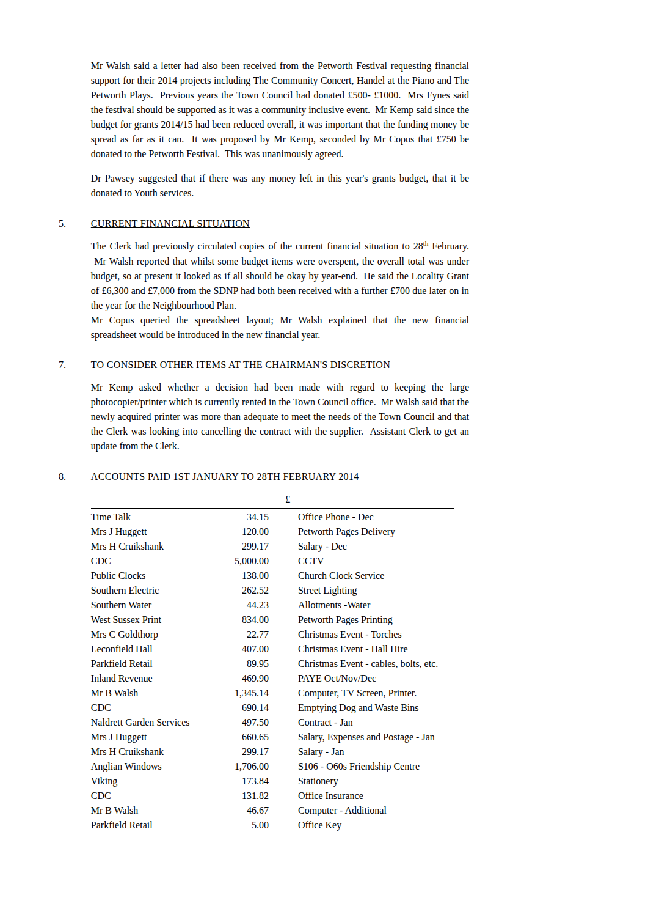Mr Walsh said a letter had also been received from the Petworth Festival requesting financial support for their 2014 projects including The Community Concert, Handel at the Piano and The Petworth Plays. Previous years the Town Council had donated £500- £1000. Mrs Fynes said the festival should be supported as it was a community inclusive event. Mr Kemp said since the budget for grants 2014/15 had been reduced overall, it was important that the funding money be spread as far as it can. It was proposed by Mr Kemp, seconded by Mr Copus that £750 be donated to the Petworth Festival. This was unanimously agreed.
Dr Pawsey suggested that if there was any money left in this year's grants budget, that it be donated to Youth services.
5.
CURRENT FINANCIAL SITUATION
The Clerk had previously circulated copies of the current financial situation to 28th February. Mr Walsh reported that whilst some budget items were overspent, the overall total was under budget, so at present it looked as if all should be okay by year-end. He said the Locality Grant of £6,300 and £7,000 from the SDNP had both been received with a further £700 due later on in the year for the Neighbourhood Plan.
Mr Copus queried the spreadsheet layout; Mr Walsh explained that the new financial spreadsheet would be introduced in the new financial year.
7.
TO CONSIDER OTHER ITEMS AT THE CHAIRMAN'S DISCRETION
Mr Kemp asked whether a decision had been made with regard to keeping the large photocopier/printer which is currently rented in the Town Council office. Mr Walsh said that the newly acquired printer was more than adequate to meet the needs of the Town Council and that the Clerk was looking into cancelling the contract with the supplier. Assistant Clerk to get an update from the Clerk.
8.
ACCOUNTS PAID 1ST JANUARY TO 28TH FEBRUARY 2014
£
| Time Talk | 34.15 | Office Phone - Dec |
| Mrs J Huggett | 120.00 | Petworth Pages Delivery |
| Mrs H Cruikshank | 299.17 | Salary - Dec |
| CDC | 5,000.00 | CCTV |
| Public Clocks | 138.00 | Church Clock Service |
| Southern Electric | 262.52 | Street Lighting |
| Southern Water | 44.23 | Allotments -Water |
| West Sussex Print | 834.00 | Petworth Pages Printing |
| Mrs C Goldthorp | 22.77 | Christmas Event - Torches |
| Leconfield Hall | 407.00 | Christmas Event - Hall Hire |
| Parkfield Retail | 89.95 | Christmas Event - cables, bolts, etc. |
| Inland Revenue | 469.90 | PAYE Oct/Nov/Dec |
| Mr B Walsh | 1,345.14 | Computer, TV Screen, Printer. |
| CDC | 690.14 | Emptying Dog and Waste Bins |
| Naldrett Garden Services | 497.50 | Contract - Jan |
| Mrs J Huggett | 660.65 | Salary, Expenses and Postage - Jan |
| Mrs H Cruikshank | 299.17 | Salary - Jan |
| Anglian Windows | 1,706.00 | S106 - O60s Friendship Centre |
| Viking | 173.84 | Stationery |
| CDC | 131.82 | Office Insurance |
| Mr B Walsh | 46.67 | Computer - Additional |
| Parkfield Retail | 5.00 | Office Key |